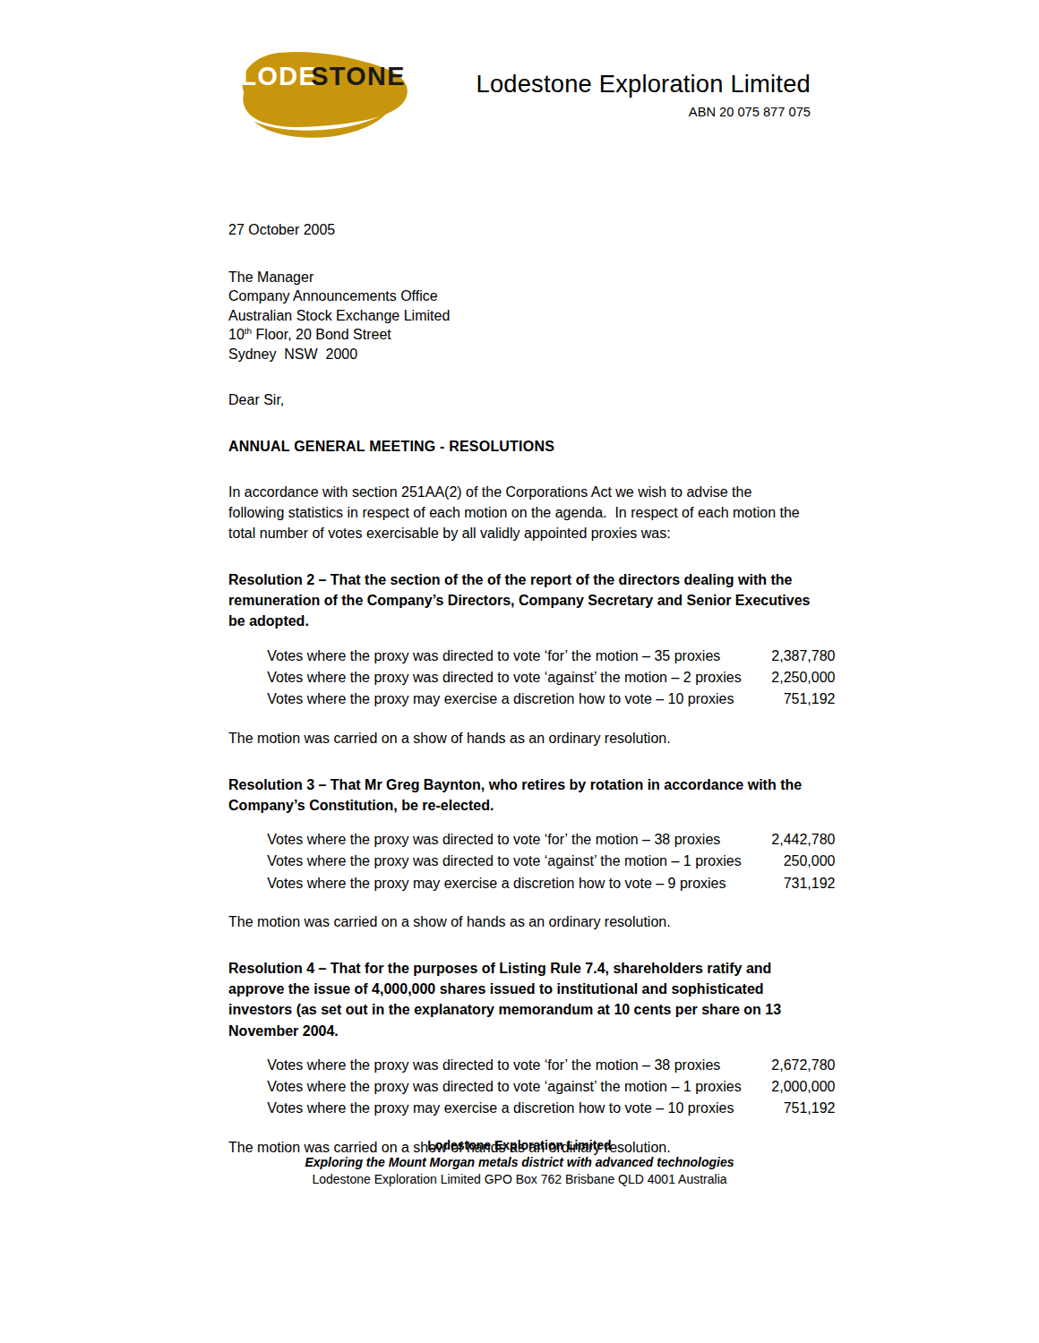LODE STONE
Lodestone Exploration Limited
ABN 20 075 877 075
27 October 2005
The Manager
Company Announcements Office
Australian Stock Exchange Limited
10th Floor, 20 Bond Street
Sydney NSW 2000
Dear Sir,
ANNUAL GENERAL MEETING - RESOLUTIONS
In accordance with section 251AA(2) of the Corporations Act we wish to advise the following statistics in respect of each motion on the agenda. In respect of each motion the total number of votes exercisable by all validly appointed proxies was:
Resolution 2 – That the section of the of the report of the directors dealing with the remuneration of the Company’s Directors, Company Secretary and Senior Executives be adopted.
| Votes where the proxy was directed to vote ‘for’ the motion – 35 proxies | 2,387,780 |
| Votes where the proxy was directed to vote ‘against’ the motion – 2 proxies | 2,250,000 |
| Votes where the proxy may exercise a discretion how to vote – 10 proxies | 751,192 |
The motion was carried on a show of hands as an ordinary resolution.
Resolution 3 – That Mr Greg Baynton, who retires by rotation in accordance with the Company’s Constitution, be re-elected.
| Votes where the proxy was directed to vote ‘for’ the motion – 38 proxies | 2,442,780 |
| Votes where the proxy was directed to vote ‘against’ the motion – 1 proxies | 250,000 |
| Votes where the proxy may exercise a discretion how to vote – 9 proxies | 731,192 |
The motion was carried on a show of hands as an ordinary resolution.
Resolution 4 – That for the purposes of Listing Rule 7.4, shareholders ratify and approve the issue of 4,000,000 shares issued to institutional and sophisticated investors (as set out in the explanatory memorandum at 10 cents per share on 13 November 2004.
| Votes where the proxy was directed to vote ‘for’ the motion – 38 proxies | 2,672,780 |
| Votes where the proxy was directed to vote ‘against’ the motion – 1 proxies | 2,000,000 |
| Votes where the proxy may exercise a discretion how to vote – 10 proxies | 751,192 |
The motion was carried on a show of hands as an ordinary resolution.
Lodestone Exploration Limited
Exploring the Mount Morgan metals district with advanced technologies
Lodestone Exploration Limited GPO Box 762 Brisbane QLD 4001 Australia